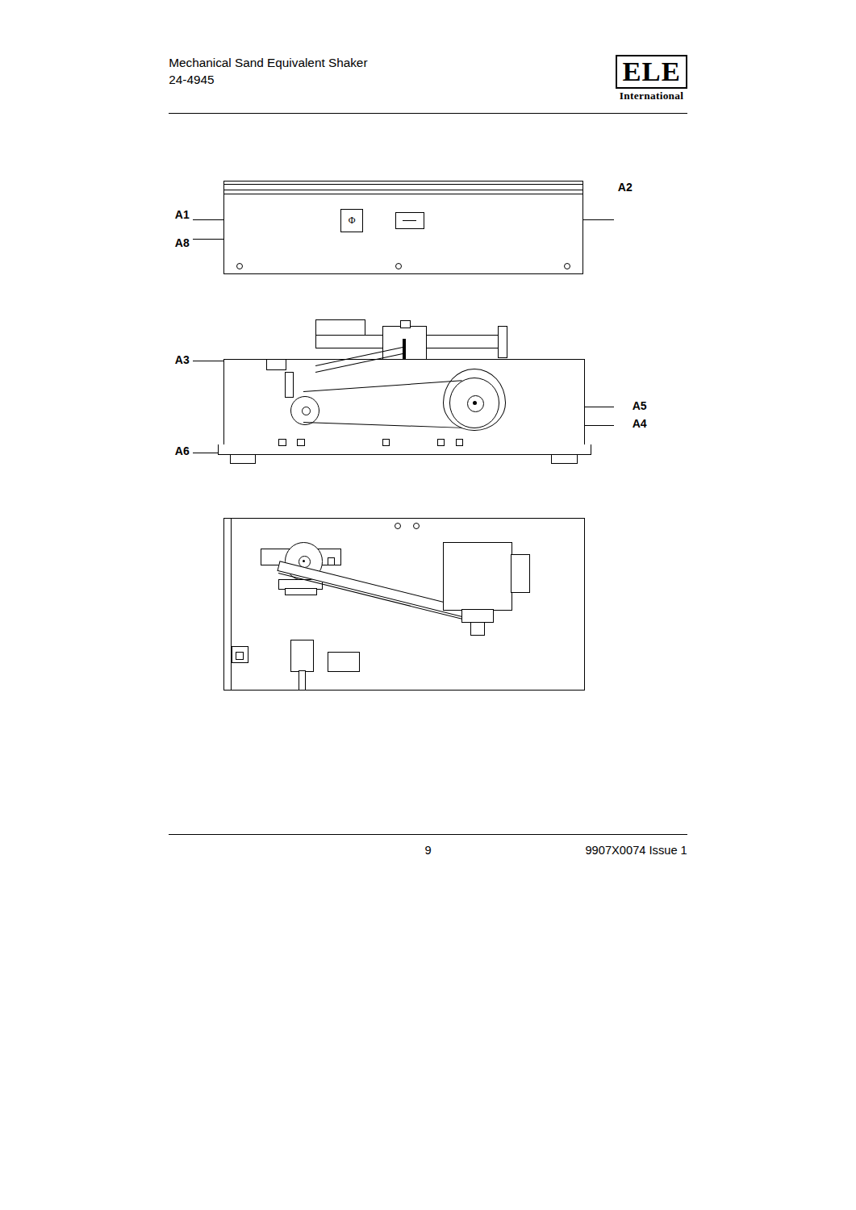Mechanical Sand Equivalent Shaker
24-4945
ELE
International
A1 A8
A2
Φ
A3 A6
A5 A4
9 9907X0074 Issue 1